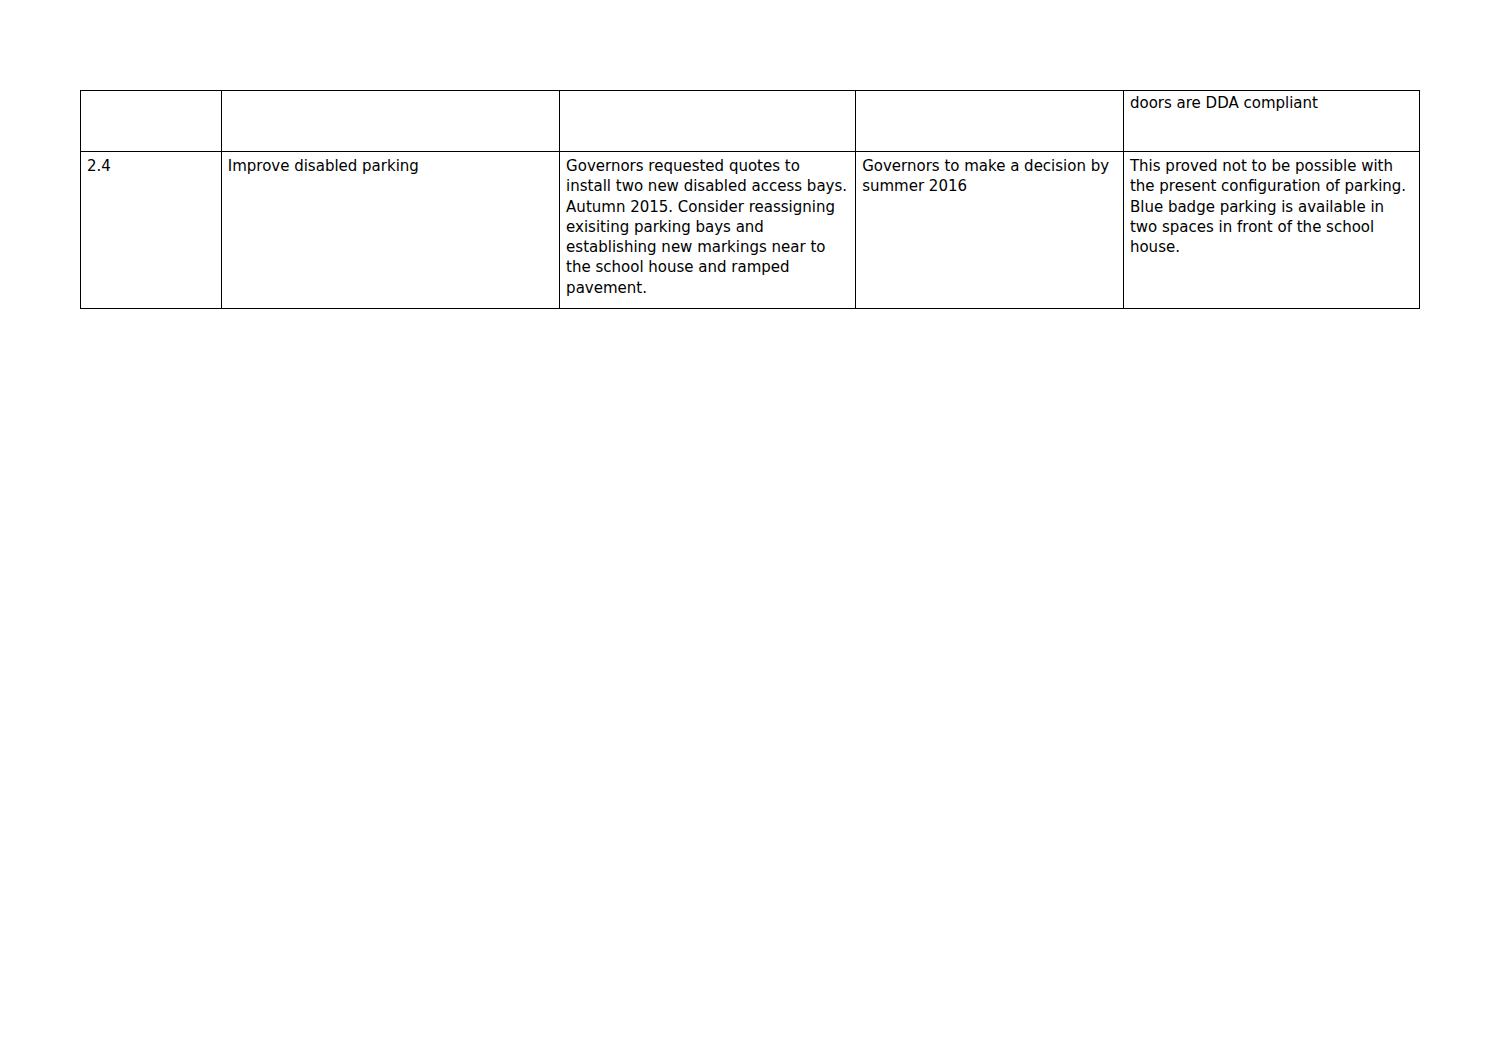| | | | | doors are DDA compliant |
| 2.4 | Improve disabled parking | Governors requested quotes to install two new disabled access bays. Autumn 2015. Consider reassigning exisiting parking bays and establishing new markings near to the school house and ramped pavement. | Governors to make a decision by summer 2016 | This proved not to be possible with the present configuration of parking. Blue badge parking is available in two spaces in front of the school house. |